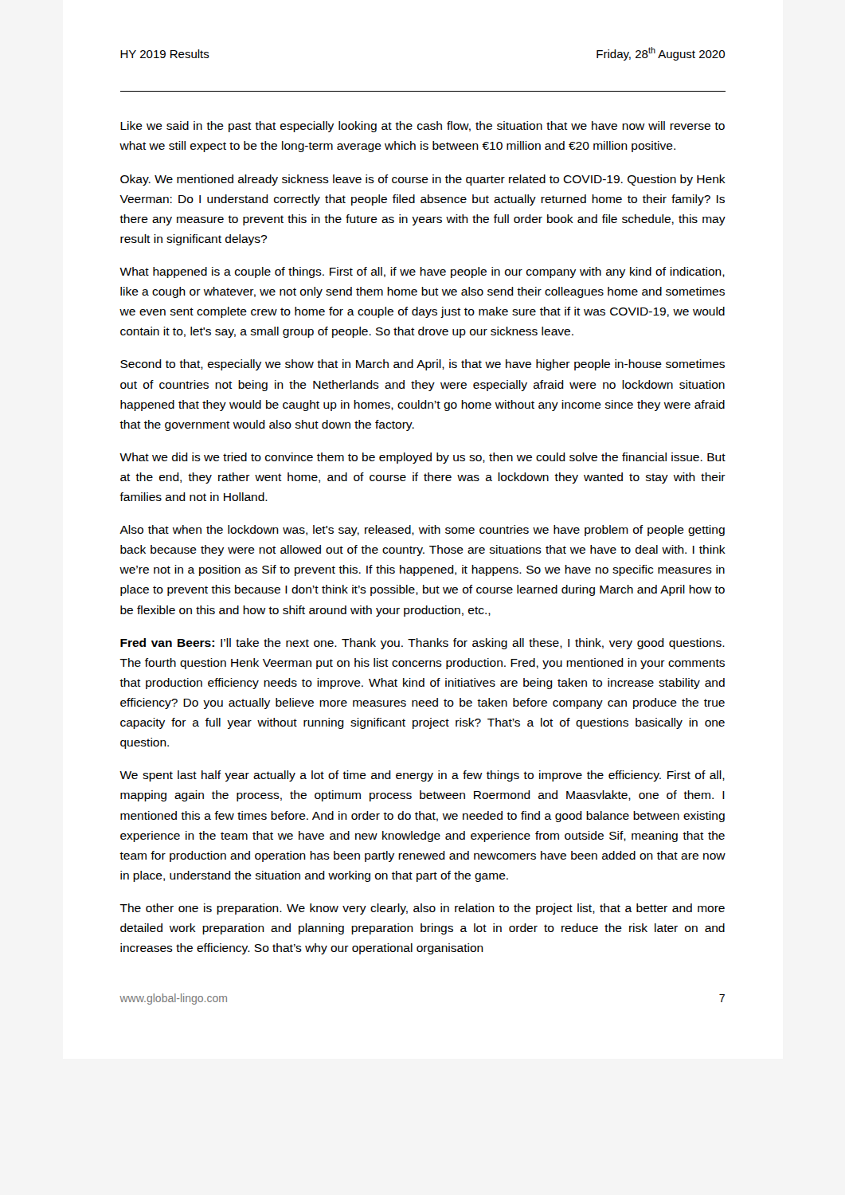HY 2019 Results
Friday, 28th August 2020
Like we said in the past that especially looking at the cash flow, the situation that we have now will reverse to what we still expect to be the long-term average which is between €10 million and €20 million positive.
Okay. We mentioned already sickness leave is of course in the quarter related to COVID-19. Question by Henk Veerman: Do I understand correctly that people filed absence but actually returned home to their family? Is there any measure to prevent this in the future as in years with the full order book and file schedule, this may result in significant delays?
What happened is a couple of things. First of all, if we have people in our company with any kind of indication, like a cough or whatever, we not only send them home but we also send their colleagues home and sometimes we even sent complete crew to home for a couple of days just to make sure that if it was COVID-19, we would contain it to, let's say, a small group of people. So that drove up our sickness leave.
Second to that, especially we show that in March and April, is that we have higher people in-house sometimes out of countries not being in the Netherlands and they were especially afraid were no lockdown situation happened that they would be caught up in homes, couldn’t go home without any income since they were afraid that the government would also shut down the factory.
What we did is we tried to convince them to be employed by us so, then we could solve the financial issue. But at the end, they rather went home, and of course if there was a lockdown they wanted to stay with their families and not in Holland.
Also that when the lockdown was, let's say, released, with some countries we have problem of people getting back because they were not allowed out of the country. Those are situations that we have to deal with. I think we’re not in a position as Sif to prevent this. If this happened, it happens. So we have no specific measures in place to prevent this because I don’t think it’s possible, but we of course learned during March and April how to be flexible on this and how to shift around with your production, etc.,
Fred van Beers: I’ll take the next one. Thank you. Thanks for asking all these, I think, very good questions. The fourth question Henk Veerman put on his list concerns production. Fred, you mentioned in your comments that production efficiency needs to improve. What kind of initiatives are being taken to increase stability and efficiency? Do you actually believe more measures need to be taken before company can produce the true capacity for a full year without running significant project risk? That’s a lot of questions basically in one question.
We spent last half year actually a lot of time and energy in a few things to improve the efficiency. First of all, mapping again the process, the optimum process between Roermond and Maasvlakte, one of them. I mentioned this a few times before. And in order to do that, we needed to find a good balance between existing experience in the team that we have and new knowledge and experience from outside Sif, meaning that the team for production and operation has been partly renewed and newcomers have been added on that are now in place, understand the situation and working on that part of the game.
The other one is preparation. We know very clearly, also in relation to the project list, that a better and more detailed work preparation and planning preparation brings a lot in order to reduce the risk later on and increases the efficiency. So that’s why our operational organisation
www.global-lingo.com
7